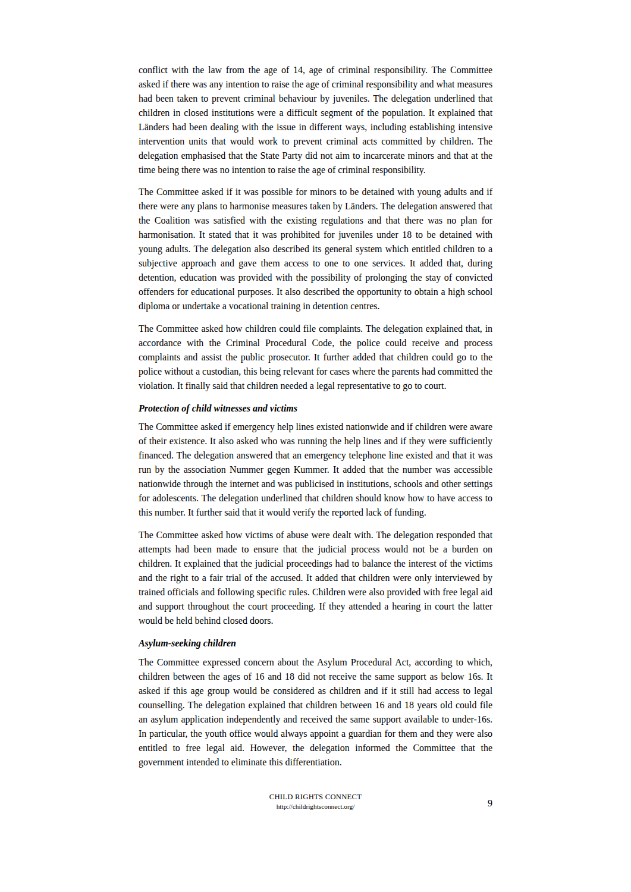conflict with the law from the age of 14, age of criminal responsibility. The Committee asked if there was any intention to raise the age of criminal responsibility and what measures had been taken to prevent criminal behaviour by juveniles. The delegation underlined that children in closed institutions were a difficult segment of the population. It explained that Länders had been dealing with the issue in different ways, including establishing intensive intervention units that would work to prevent criminal acts committed by children. The delegation emphasised that the State Party did not aim to incarcerate minors and that at the time being there was no intention to raise the age of criminal responsibility.
The Committee asked if it was possible for minors to be detained with young adults and if there were any plans to harmonise measures taken by Länders. The delegation answered that the Coalition was satisfied with the existing regulations and that there was no plan for harmonisation. It stated that it was prohibited for juveniles under 18 to be detained with young adults. The delegation also described its general system which entitled children to a subjective approach and gave them access to one to one services. It added that, during detention, education was provided with the possibility of prolonging the stay of convicted offenders for educational purposes. It also described the opportunity to obtain a high school diploma or undertake a vocational training in detention centres.
The Committee asked how children could file complaints. The delegation explained that, in accordance with the Criminal Procedural Code, the police could receive and process complaints and assist the public prosecutor. It further added that children could go to the police without a custodian, this being relevant for cases where the parents had committed the violation. It finally said that children needed a legal representative to go to court.
Protection of child witnesses and victims
The Committee asked if emergency help lines existed nationwide and if children were aware of their existence. It also asked who was running the help lines and if they were sufficiently financed. The delegation answered that an emergency telephone line existed and that it was run by the association Nummer gegen Kummer. It added that the number was accessible nationwide through the internet and was publicised in institutions, schools and other settings for adolescents. The delegation underlined that children should know how to have access to this number. It further said that it would verify the reported lack of funding.
The Committee asked how victims of abuse were dealt with. The delegation responded that attempts had been made to ensure that the judicial process would not be a burden on children. It explained that the judicial proceedings had to balance the interest of the victims and the right to a fair trial of the accused. It added that children were only interviewed by trained officials and following specific rules. Children were also provided with free legal aid and support throughout the court proceeding. If they attended a hearing in court the latter would be held behind closed doors.
Asylum-seeking children
The Committee expressed concern about the Asylum Procedural Act, according to which, children between the ages of 16 and 18 did not receive the same support as below 16s. It asked if this age group would be considered as children and if it still had access to legal counselling. The delegation explained that children between 16 and 18 years old could file an asylum application independently and received the same support available to under-16s. In particular, the youth office would always appoint a guardian for them and they were also entitled to free legal aid. However, the delegation informed the Committee that the government intended to eliminate this differentiation.
CHILD RIGHTS CONNECT
http://childrightsconnect.org/
9